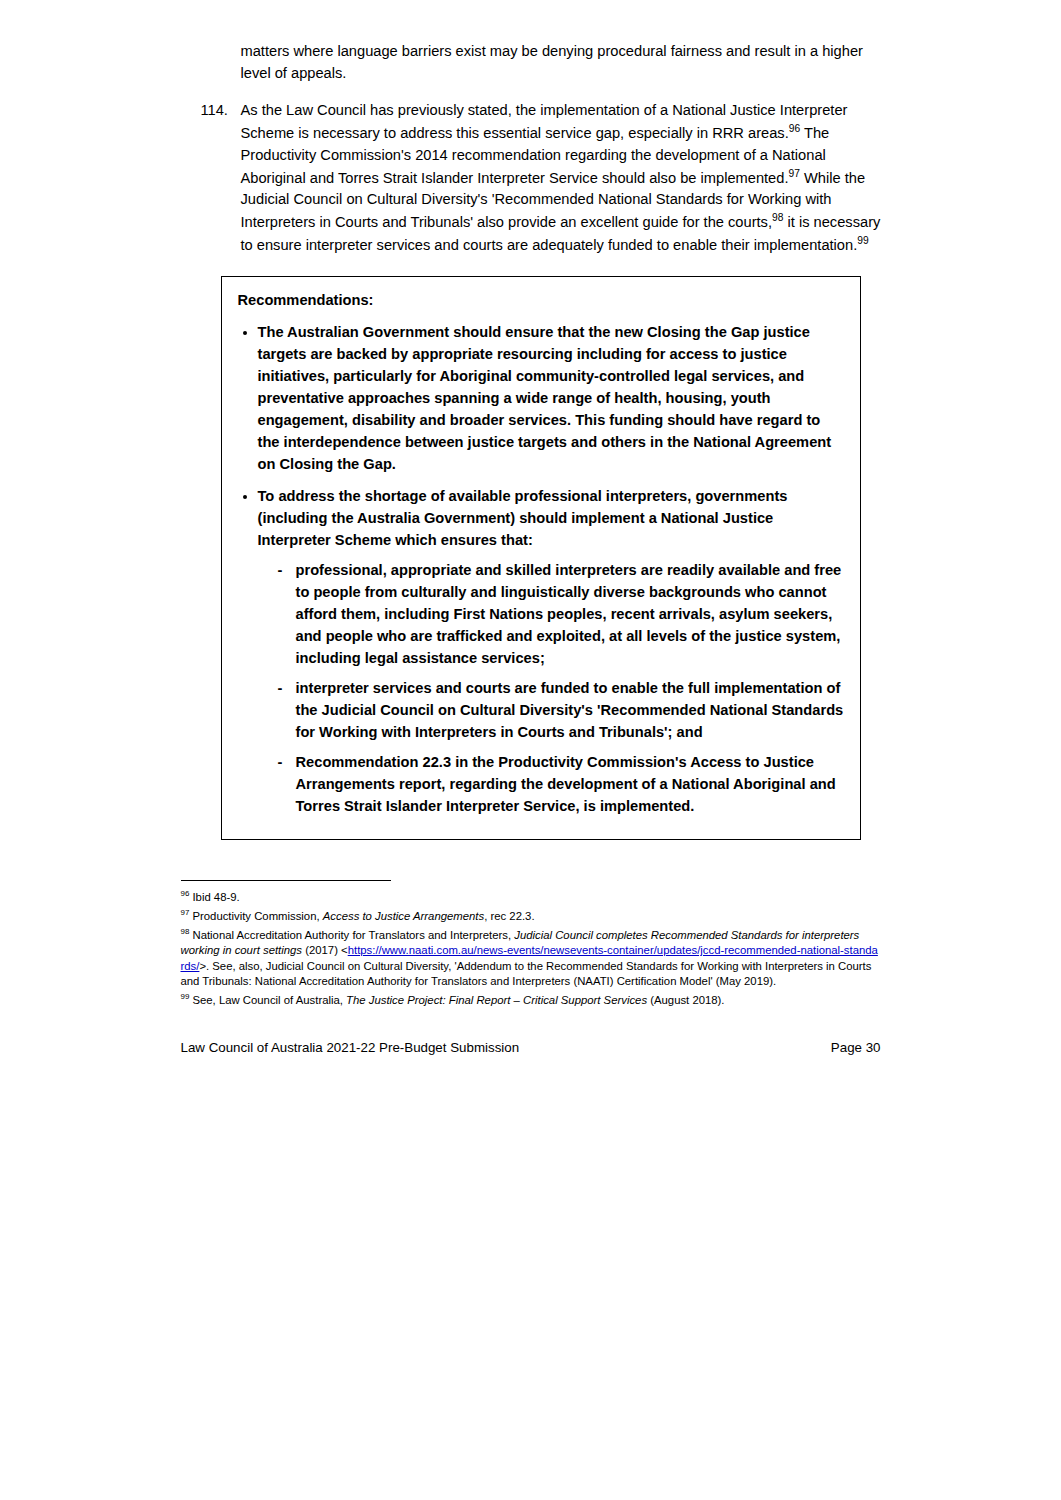matters where language barriers exist may be denying procedural fairness and result in a higher level of appeals.
114.
As the Law Council has previously stated, the implementation of a National Justice Interpreter Scheme is necessary to address this essential service gap, especially in RRR areas.96 The Productivity Commission's 2014 recommendation regarding the development of a National Aboriginal and Torres Strait Islander Interpreter Service should also be implemented.97 While the Judicial Council on Cultural Diversity's 'Recommended National Standards for Working with Interpreters in Courts and Tribunals' also provide an excellent guide for the courts,98 it is necessary to ensure interpreter services and courts are adequately funded to enable their implementation.99
Recommendations:
The Australian Government should ensure that the new Closing the Gap justice targets are backed by appropriate resourcing including for access to justice initiatives, particularly for Aboriginal community-controlled legal services, and preventative approaches spanning a wide range of health, housing, youth engagement, disability and broader services. This funding should have regard to the interdependence between justice targets and others in the National Agreement on Closing the Gap.
To address the shortage of available professional interpreters, governments (including the Australia Government) should implement a National Justice Interpreter Scheme which ensures that:
professional, appropriate and skilled interpreters are readily available and free to people from culturally and linguistically diverse backgrounds who cannot afford them, including First Nations peoples, recent arrivals, asylum seekers, and people who are trafficked and exploited, at all levels of the justice system, including legal assistance services;
interpreter services and courts are funded to enable the full implementation of the Judicial Council on Cultural Diversity's 'Recommended National Standards for Working with Interpreters in Courts and Tribunals'; and
Recommendation 22.3 in the Productivity Commission's Access to Justice Arrangements report, regarding the development of a National Aboriginal and Torres Strait Islander Interpreter Service, is implemented.
96 Ibid 48-9.
97 Productivity Commission, Access to Justice Arrangements, rec 22.3.
98 National Accreditation Authority for Translators and Interpreters, Judicial Council completes Recommended Standards for interpreters working in court settings (2017) <https://www.naati.com.au/news-events/newsevents-container/updates/jccd-recommended-national-standards/>. See, also, Judicial Council on Cultural Diversity, 'Addendum to the Recommended Standards for Working with Interpreters in Courts and Tribunals: National Accreditation Authority for Translators and Interpreters (NAATI) Certification Model' (May 2019).
99 See, Law Council of Australia, The Justice Project: Final Report – Critical Support Services (August 2018).
Law Council of Australia 2021-22 Pre-Budget Submission Page 30